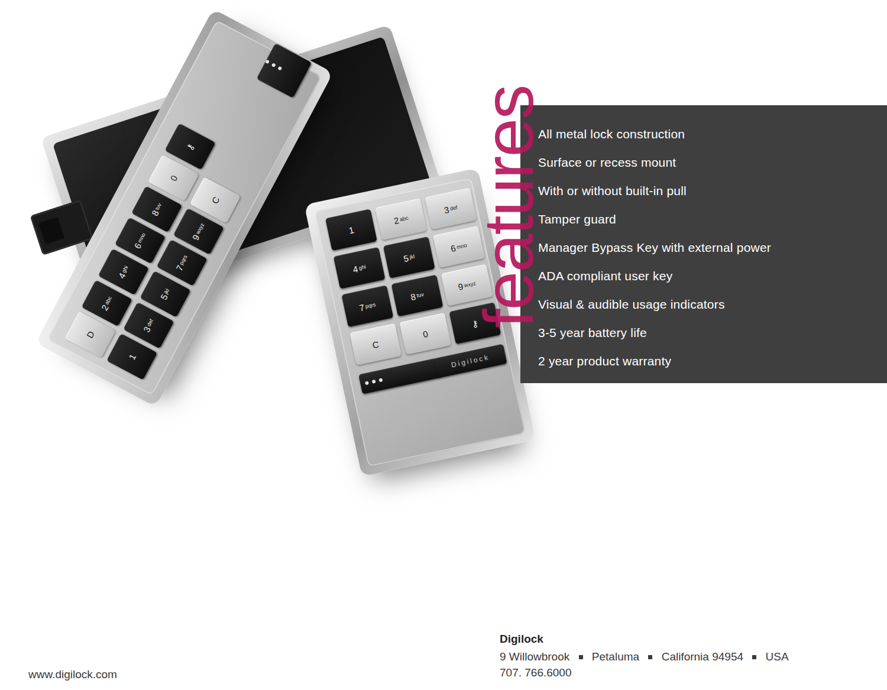Digilo
1
2abc
3def
4ghi
5jkl
6mno
7pqrs
8tuv
9wxyz
C
0
⚷
Digilock
D
2abc
4ghi
6mno
8tuv
0
⚷
1
3def
5jkl
7pqrs
9wxyz
C
features
All metal lock construction
Surface or recess mount
With or without built-in pull
Tamper guard
Manager Bypass Key with external power
ADA compliant user key
Visual & audible usage indicators
3-5 year battery life
2 year product warranty
www.digilock.com
Digilock 9 Willowbrook Petaluma California 94954 USA
707. 766.6000